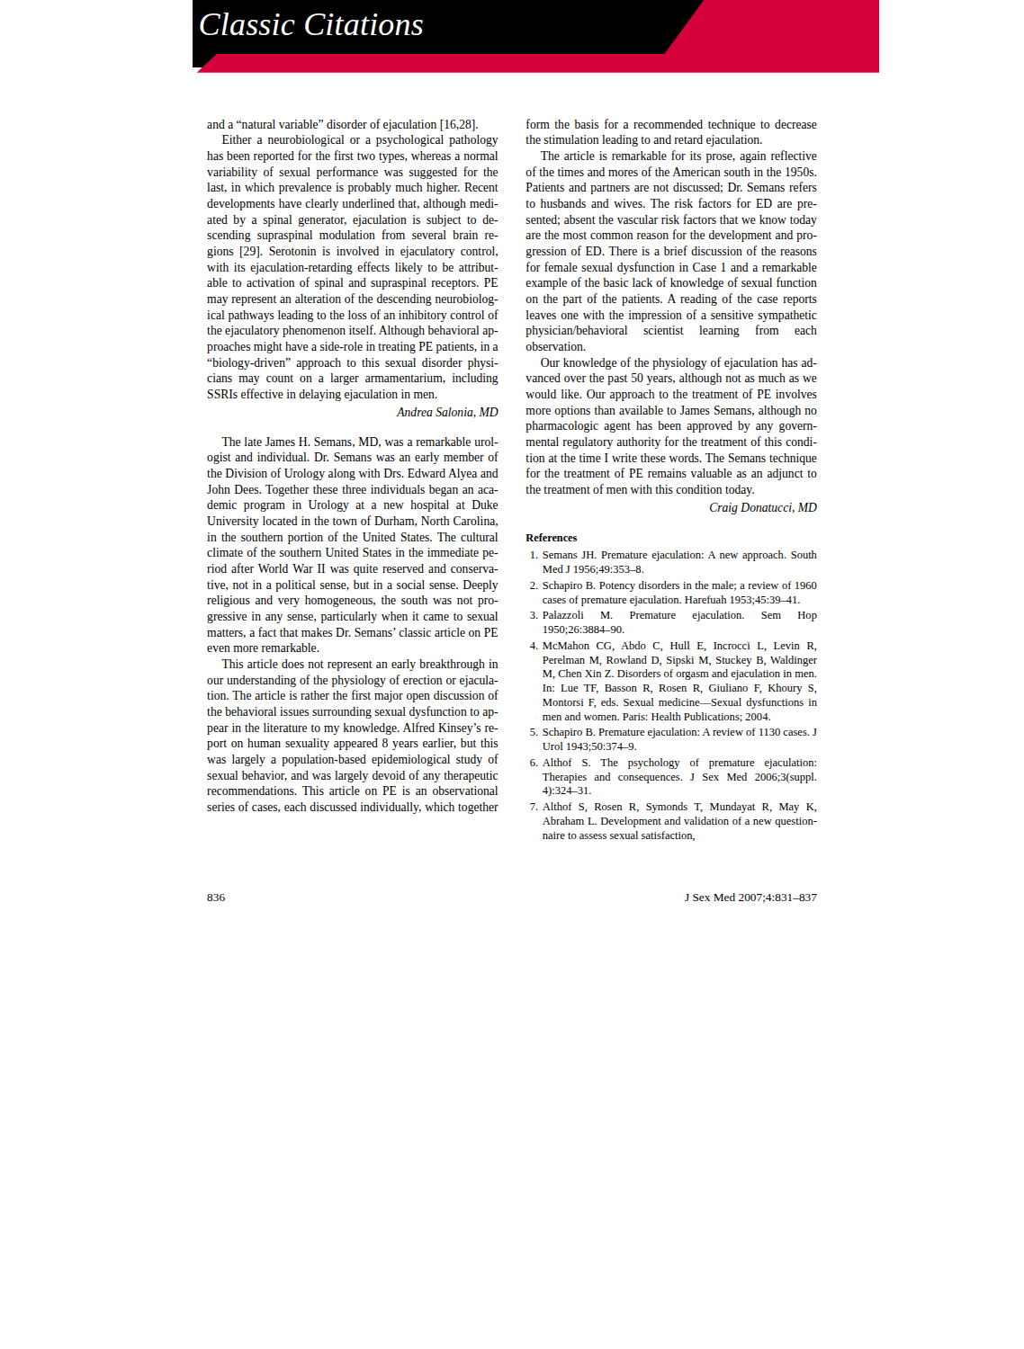Classic Citations
and a “natural variable” disorder of ejaculation [16,28].
Either a neurobiological or a psychological pathology has been reported for the first two types, whereas a normal variability of sexual performance was suggested for the last, in which prevalence is probably much higher. Recent developments have clearly underlined that, although mediated by a spinal generator, ejaculation is subject to descending supraspinal modulation from several brain regions [29]. Serotonin is involved in ejaculatory control, with its ejaculation-retarding effects likely to be attributable to activation of spinal and supraspinal receptors. PE may represent an alteration of the descending neurobiological pathways leading to the loss of an inhibitory control of the ejaculatory phenomenon itself. Although behavioral approaches might have a side-role in treating PE patients, in a “biology-driven” approach to this sexual disorder physicians may count on a larger armamentarium, including SSRIs effective in delaying ejaculation in men.
Andrea Salonia, MD
The late James H. Semans, MD, was a remarkable urologist and individual. Dr. Semans was an early member of the Division of Urology along with Drs. Edward Alyea and John Dees. Together these three individuals began an academic program in Urology at a new hospital at Duke University located in the town of Durham, North Carolina, in the southern portion of the United States. The cultural climate of the southern United States in the immediate period after World War II was quite reserved and conservative, not in a political sense, but in a social sense. Deeply religious and very homogeneous, the south was not progressive in any sense, particularly when it came to sexual matters, a fact that makes Dr. Semans’ classic article on PE even more remarkable.
This article does not represent an early breakthrough in our understanding of the physiology of erection or ejaculation. The article is rather the first major open discussion of the behavioral issues surrounding sexual dysfunction to appear in the literature to my knowledge. Alfred Kinsey’s report on human sexuality appeared 8 years earlier, but this was largely a population-based epidemiological study of sexual behavior, and was largely devoid of any therapeutic recommendations. This article on PE is an observational series of cases, each discussed individually, which together form the basis for a recommended technique to decrease the stimulation leading to and retard ejaculation.
The article is remarkable for its prose, again reflective of the times and mores of the American south in the 1950s. Patients and partners are not discussed; Dr. Semans refers to husbands and wives. The risk factors for ED are presented; absent the vascular risk factors that we know today are the most common reason for the development and progression of ED. There is a brief discussion of the reasons for female sexual dysfunction in Case 1 and a remarkable example of the basic lack of knowledge of sexual function on the part of the patients. A reading of the case reports leaves one with the impression of a sensitive sympathetic physician/behavioral scientist learning from each observation.
Our knowledge of the physiology of ejaculation has advanced over the past 50 years, although not as much as we would like. Our approach to the treatment of PE involves more options than available to James Semans, although no pharmacologic agent has been approved by any governmental regulatory authority for the treatment of this condition at the time I write these words. The Semans technique for the treatment of PE remains valuable as an adjunct to the treatment of men with this condition today.
Craig Donatucci, MD
References
Semans JH. Premature ejaculation: A new approach. South Med J 1956;49:353–8.
Schapiro B. Potency disorders in the male; a review of 1960 cases of premature ejaculation. Harefuah 1953;45:39–41.
Palazzoli M. Premature ejaculation. Sem Hop 1950;26:3884–90.
McMahon CG, Abdo C, Hull E, Incrocci L, Levin R, Perelman M, Rowland D, Sipski M, Stuckey B, Waldinger M, Chen Xin Z. Disorders of orgasm and ejaculation in men. In: Lue TF, Basson R, Rosen R, Giuliano F, Khoury S, Montorsi F, eds. Sexual medicine—Sexual dysfunctions in men and women. Paris: Health Publications; 2004.
Schapiro B. Premature ejaculation: A review of 1130 cases. J Urol 1943;50:374–9.
Althof S. The psychology of premature ejaculation: Therapies and consequences. J Sex Med 2006;3(suppl. 4):324–31.
Althof S, Rosen R, Symonds T, Mundayat R, May K, Abraham L. Development and validation of a new questionnaire to assess sexual satisfaction,
836 J Sex Med 2007;4:831–837